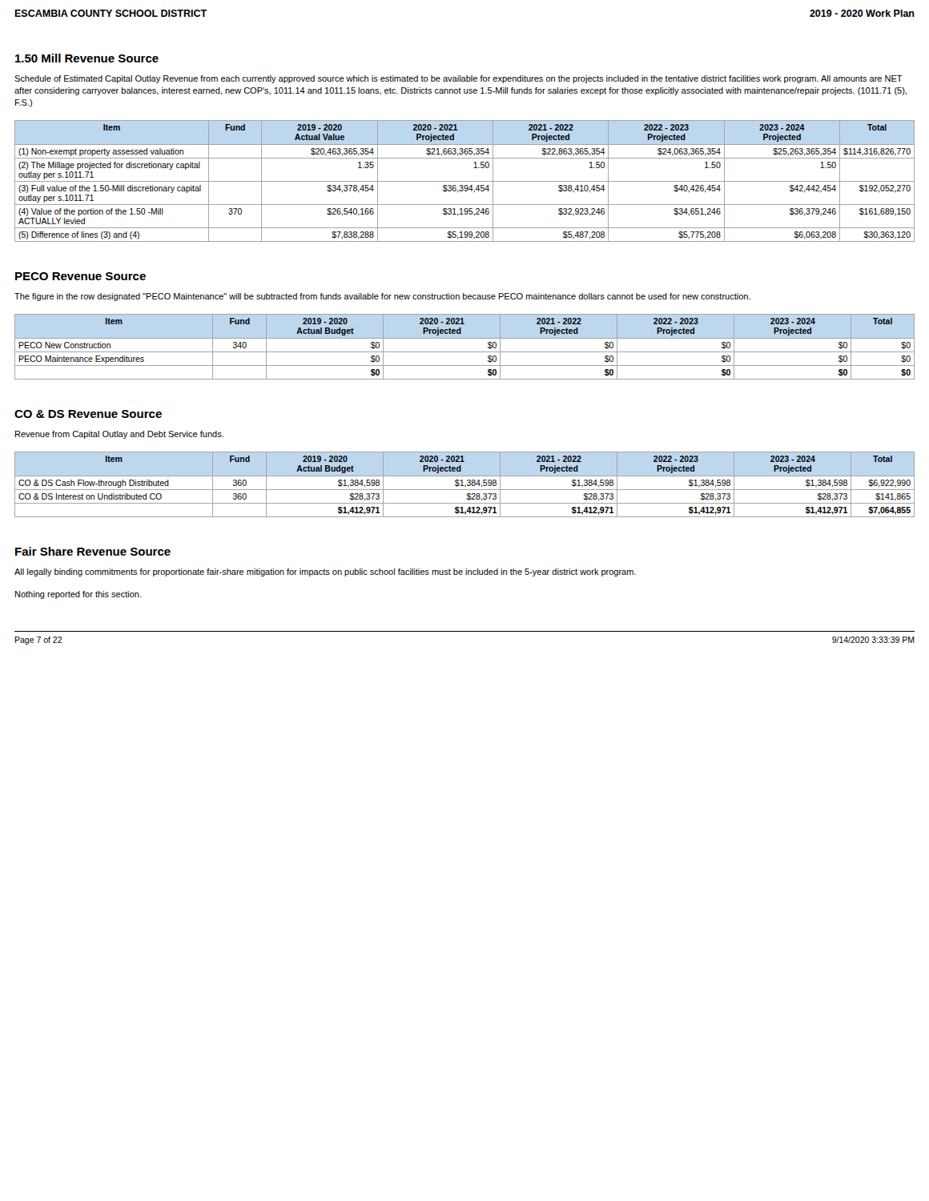ESCAMBIA COUNTY SCHOOL DISTRICT 2019 - 2020 Work Plan
1.50 Mill Revenue Source
Schedule of Estimated Capital Outlay Revenue from each currently approved source which is estimated to be available for expenditures on the projects included in the tentative district facilities work program. All amounts are NET after considering carryover balances, interest earned, new COP's, 1011.14 and 1011.15 loans, etc. Districts cannot use 1.5-Mill funds for salaries except for those explicitly associated with maintenance/repair projects. (1011.71 (5), F.S.)
| Item | Fund | 2019 - 2020 Actual Value | 2020 - 2021 Projected | 2021 - 2022 Projected | 2022 - 2023 Projected | 2023 - 2024 Projected | Total |
| --- | --- | --- | --- | --- | --- | --- | --- |
| (1) Non-exempt property assessed valuation | | $20,463,365,354 | $21,663,365,354 | $22,863,365,354 | $24,063,365,354 | $25,263,365,354 | $114,316,826,770 |
| (2) The Millage projected for discretionary capital outlay per s.1011.71 | | 1.35 | 1.50 | 1.50 | 1.50 | 1.50 | |
| (3) Full value of the 1.50-Mill discretionary capital outlay per s.1011.71 | | $34,378,454 | $36,394,454 | $38,410,454 | $40,426,454 | $42,442,454 | $192,052,270 |
| (4) Value of the portion of the 1.50 -Mill ACTUALLY levied | 370 | $26,540,166 | $31,195,246 | $32,923,246 | $34,651,246 | $36,379,246 | $161,689,150 |
| (5) Difference of lines (3) and (4) | | $7,838,288 | $5,199,208 | $5,487,208 | $5,775,208 | $6,063,208 | $30,363,120 |
PECO Revenue Source
The figure in the row designated "PECO Maintenance" will be subtracted from funds available for new construction because PECO maintenance dollars cannot be used for new construction.
| Item | Fund | 2019 - 2020 Actual Budget | 2020 - 2021 Projected | 2021 - 2022 Projected | 2022 - 2023 Projected | 2023 - 2024 Projected | Total |
| --- | --- | --- | --- | --- | --- | --- | --- |
| PECO New Construction | 340 | $0 | $0 | $0 | $0 | $0 | $0 |
| PECO Maintenance Expenditures | | $0 | $0 | $0 | $0 | $0 | $0 |
| | | $0 | $0 | $0 | $0 | $0 | $0 |
CO & DS Revenue Source
Revenue from Capital Outlay and Debt Service funds.
| Item | Fund | 2019 - 2020 Actual Budget | 2020 - 2021 Projected | 2021 - 2022 Projected | 2022 - 2023 Projected | 2023 - 2024 Projected | Total |
| --- | --- | --- | --- | --- | --- | --- | --- |
| CO & DS Cash Flow-through Distributed | 360 | $1,384,598 | $1,384,598 | $1,384,598 | $1,384,598 | $1,384,598 | $6,922,990 |
| CO & DS Interest on Undistributed CO | 360 | $28,373 | $28,373 | $28,373 | $28,373 | $28,373 | $141,865 |
| | | $1,412,971 | $1,412,971 | $1,412,971 | $1,412,971 | $1,412,971 | $7,064,855 |
Fair Share Revenue Source
All legally binding commitments for proportionate fair-share mitigation for impacts on public school facilities must be included in the 5-year district work program.
Nothing reported for this section.
Page 7 of 22 9/14/2020 3:33:39 PM